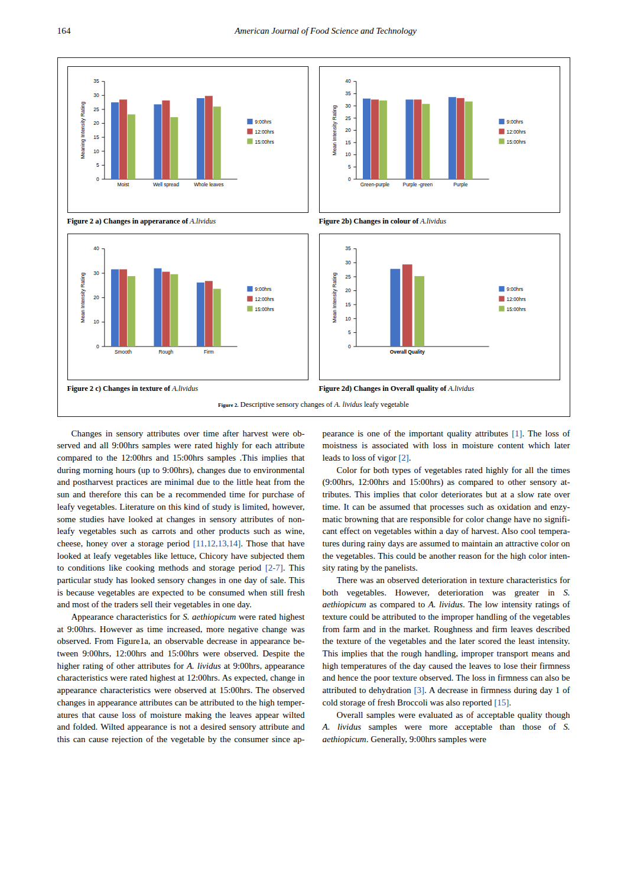164
American Journal of Food Science and Technology
0 5 10 15 20 25 30 35 Meaning Intensity Rating Moist Well spread Whole leaves 9:00hrs 12:00hrs 15:00hrs
Figure 2 a) Changes in apperarance of A.lividus
0 5 10 15 20 25 30 35 40 Mean Intensity Rating Green-purple Purple -green Purple 9:00hrs 12:00hrs 15:00hrs
Figure 2b) Changes in colour of A.lividus
0 10 20 30 40 Mean Intensity Rating Smooth Rough Firm 9:00hrs 12:00hrs 15:00hrs
Figure 2 c) Changes in texture of A.lividus
0 5 10 15 20 25 30 35 Mean Intensity Rating Overall Quality 9:00hrs 12:00hrs 15:00hrs
Figure 2d) Changes in Overall quality of A.lividus
Figure 2. Descriptive sensory changes of A. lividus leafy vegetable
Changes in sensory attributes over time after harvest were observed and all 9:00hrs samples were rated highly for each attribute compared to the 12:00hrs and 15:00hrs samples .This implies that during morning hours (up to 9:00hrs), changes due to environmental and postharvest practices are minimal due to the little heat from the sun and therefore this can be a recommended time for purchase of leafy vegetables. Literature on this kind of study is limited, however, some studies have looked at changes in sensory attributes of non-leafy vegetables such as carrots and other products such as wine, cheese, honey over a storage period [11,12,13,14]. Those that have looked at leafy vegetables like lettuce, Chicory have subjected them to conditions like cooking methods and storage period [2-7]. This particular study has looked sensory changes in one day of sale. This is because vegetables are expected to be consumed when still fresh and most of the traders sell their vegetables in one day.
Appearance characteristics for S. aethiopicum were rated highest at 9:00hrs. However as time increased, more negative change was observed. From Figure1a, an observable decrease in appearance between 9:00hrs, 12:00hrs and 15:00hrs were observed. Despite the higher rating of other attributes for A. lividus at 9:00hrs, appearance characteristics were rated highest at 12:00hrs. As expected, change in appearance characteristics were observed at 15:00hrs. The observed changes in appearance attributes can be attributed to the high temperatures that cause loss of moisture making the leaves appear wilted and folded. Wilted appearance is not a desired sensory attribute and this can cause rejection of the vegetable by the consumer since appearance is one of the important quality attributes [1]. The loss of moistness is associated with loss in moisture content which later leads to loss of vigor [2].
Color for both types of vegetables rated highly for all the times (9:00hrs, 12:00hrs and 15:00hrs) as compared to other sensory attributes. This implies that color deteriorates but at a slow rate over time. It can be assumed that processes such as oxidation and enzymatic browning that are responsible for color change have no significant effect on vegetables within a day of harvest. Also cool temperatures during rainy days are assumed to maintain an attractive color on the vegetables. This could be another reason for the high color intensity rating by the panelists.
There was an observed deterioration in texture characteristics for both vegetables. However, deterioration was greater in S. aethiopicum as compared to A. lividus. The low intensity ratings of texture could be attributed to the improper handling of the vegetables from farm and in the market. Roughness and firm leaves described the texture of the vegetables and the later scored the least intensity. This implies that the rough handling, improper transport means and high temperatures of the day caused the leaves to lose their firmness and hence the poor texture observed. The loss in firmness can also be attributed to dehydration [3]. A decrease in firmness during day 1 of cold storage of fresh Broccoli was also reported [15].
Overall samples were evaluated as of acceptable quality though A. lividus samples were more acceptable than those of S. aethiopicum. Generally, 9:00hrs samples were